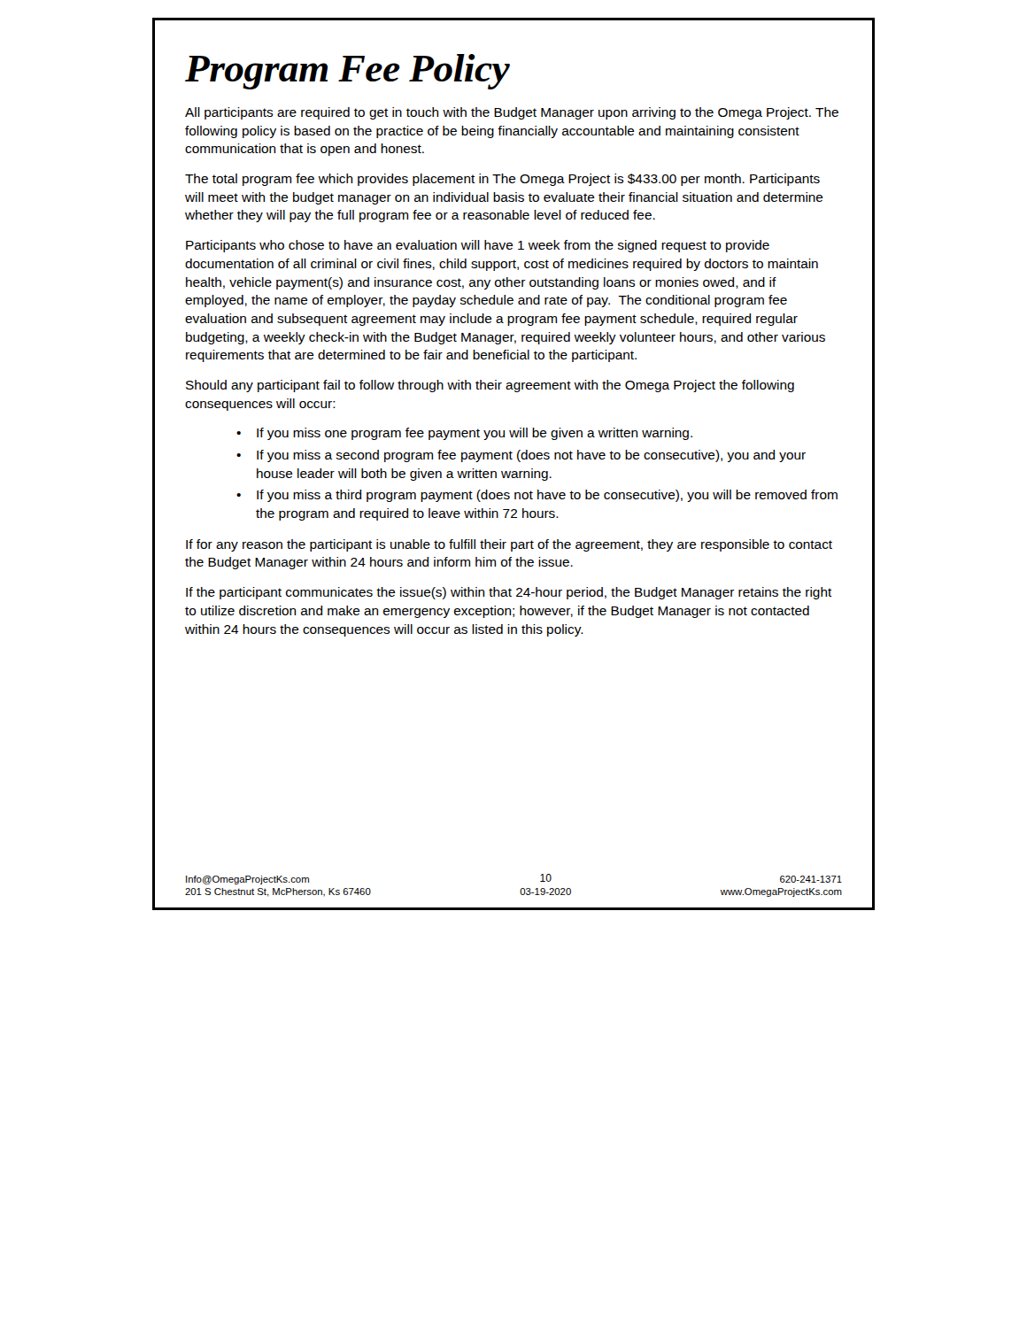Program Fee Policy
All participants are required to get in touch with the Budget Manager upon arriving to the Omega Project. The following policy is based on the practice of be being financially accountable and maintaining consistent communication that is open and honest.
The total program fee which provides placement in The Omega Project is $433.00 per month. Participants will meet with the budget manager on an individual basis to evaluate their financial situation and determine whether they will pay the full program fee or a reasonable level of reduced fee.
Participants who chose to have an evaluation will have 1 week from the signed request to provide documentation of all criminal or civil fines, child support, cost of medicines required by doctors to maintain health, vehicle payment(s) and insurance cost, any other outstanding loans or monies owed, and if employed, the name of employer, the payday schedule and rate of pay. The conditional program fee evaluation and subsequent agreement may include a program fee payment schedule, required regular budgeting, a weekly check-in with the Budget Manager, required weekly volunteer hours, and other various requirements that are determined to be fair and beneficial to the participant.
Should any participant fail to follow through with their agreement with the Omega Project the following consequences will occur:
If you miss one program fee payment you will be given a written warning.
If you miss a second program fee payment (does not have to be consecutive), you and your house leader will both be given a written warning.
If you miss a third program payment (does not have to be consecutive), you will be removed from the program and required to leave within 72 hours.
If for any reason the participant is unable to fulfill their part of the agreement, they are responsible to contact the Budget Manager within 24 hours and inform him of the issue.
If the participant communicates the issue(s) within that 24-hour period, the Budget Manager retains the right to utilize discretion and make an emergency exception; however, if the Budget Manager is not contacted within 24 hours the consequences will occur as listed in this policy.
Info@OmegaProjectKs.com
201 S Chestnut St, McPherson, Ks 67460
10
03-19-2020
620-241-1371
www.OmegaProjectKs.com